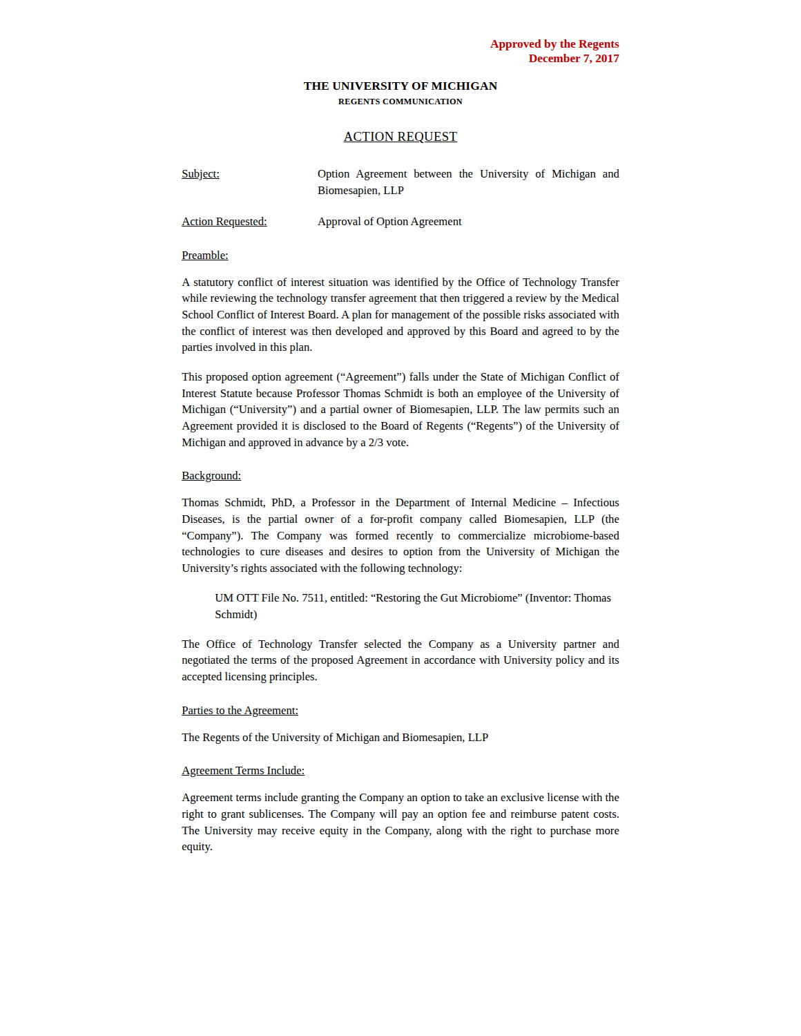Approved by the Regents
December 7, 2017
THE UNIVERSITY OF MICHIGAN
REGENTS COMMUNICATION
ACTION REQUEST
Subject:
Option Agreement between the University of Michigan and Biomesapien, LLP
Action Requested:
Approval of Option Agreement
Preamble:
A statutory conflict of interest situation was identified by the Office of Technology Transfer while reviewing the technology transfer agreement that then triggered a review by the Medical School Conflict of Interest Board. A plan for management of the possible risks associated with the conflict of interest was then developed and approved by this Board and agreed to by the parties involved in this plan.
This proposed option agreement (“Agreement”) falls under the State of Michigan Conflict of Interest Statute because Professor Thomas Schmidt is both an employee of the University of Michigan (“University”) and a partial owner of Biomesapien, LLP. The law permits such an Agreement provided it is disclosed to the Board of Regents (“Regents”) of the University of Michigan and approved in advance by a 2/3 vote.
Background:
Thomas Schmidt, PhD, a Professor in the Department of Internal Medicine – Infectious Diseases, is the partial owner of a for-profit company called Biomesapien, LLP (the “Company”). The Company was formed recently to commercialize microbiome-based technologies to cure diseases and desires to option from the University of Michigan the University’s rights associated with the following technology:
UM OTT File No. 7511, entitled: “Restoring the Gut Microbiome” (Inventor: Thomas Schmidt)
The Office of Technology Transfer selected the Company as a University partner and negotiated the terms of the proposed Agreement in accordance with University policy and its accepted licensing principles.
Parties to the Agreement:
The Regents of the University of Michigan and Biomesapien, LLP
Agreement Terms Include:
Agreement terms include granting the Company an option to take an exclusive license with the right to grant sublicenses. The Company will pay an option fee and reimburse patent costs. The University may receive equity in the Company, along with the right to purchase more equity.